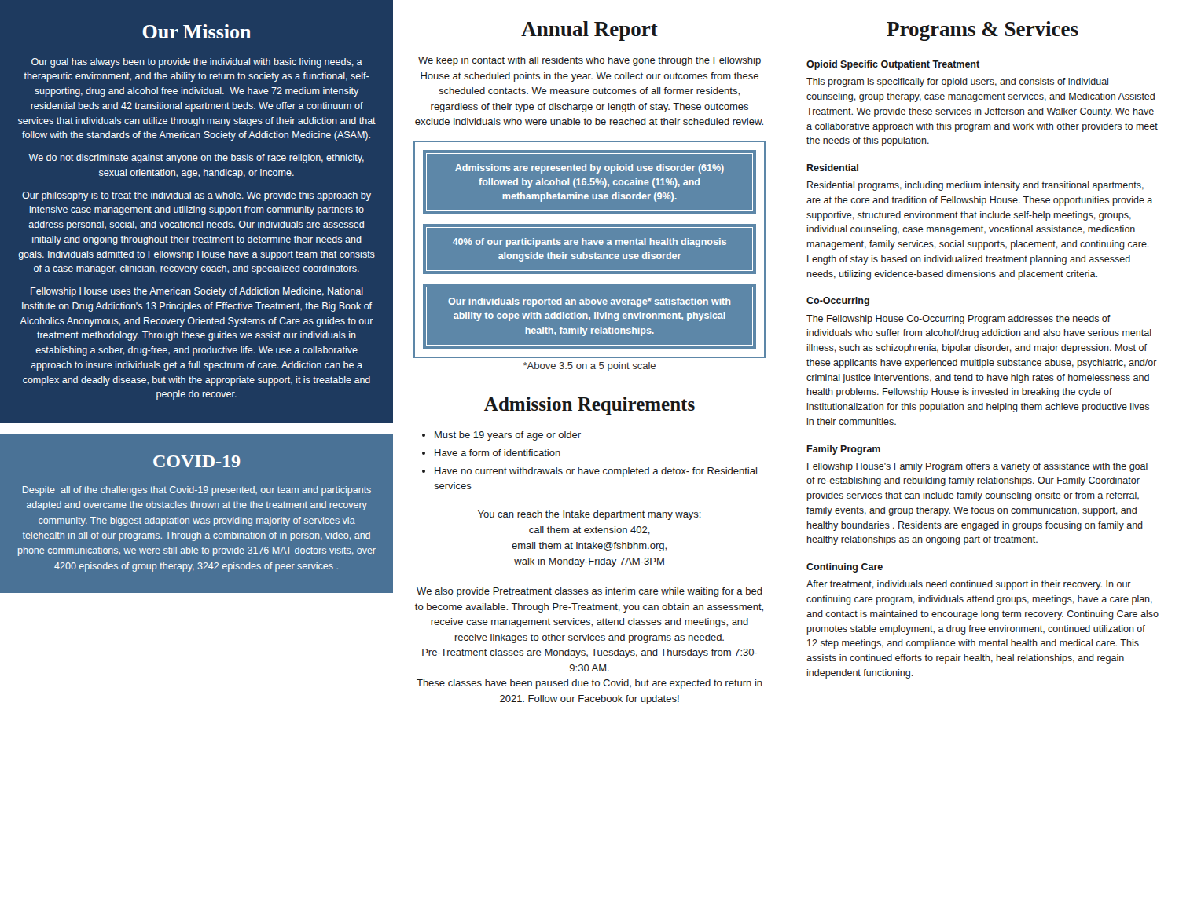Our Mission
Our goal has always been to provide the individual with basic living needs, a therapeutic environment, and the ability to return to society as a functional, self-supporting, drug and alcohol free individual. We have 72 medium intensity residential beds and 42 transitional apartment beds. We offer a continuum of services that individuals can utilize through many stages of their addiction and that follow with the standards of the American Society of Addiction Medicine (ASAM).
We do not discriminate against anyone on the basis of race religion, ethnicity, sexual orientation, age, handicap, or income.
Our philosophy is to treat the individual as a whole. We provide this approach by intensive case management and utilizing support from community partners to address personal, social, and vocational needs. Our individuals are assessed initially and ongoing throughout their treatment to determine their needs and goals. Individuals admitted to Fellowship House have a support team that consists of a case manager, clinician, recovery coach, and specialized coordinators.
Fellowship House uses the American Society of Addiction Medicine, National Institute on Drug Addiction's 13 Principles of Effective Treatment, the Big Book of Alcoholics Anonymous, and Recovery Oriented Systems of Care as guides to our treatment methodology. Through these guides we assist our individuals in establishing a sober, drug-free, and productive life. We use a collaborative approach to insure individuals get a full spectrum of care. Addiction can be a complex and deadly disease, but with the appropriate support, it is treatable and people do recover.
COVID-19
Despite all of the challenges that Covid-19 presented, our team and participants adapted and overcame the obstacles thrown at the the treatment and recovery community. The biggest adaptation was providing majority of services via telehealth in all of our programs. Through a combination of in person, video, and phone communications, we were still able to provide 3176 MAT doctors visits, over 4200 episodes of group therapy, 3242 episodes of peer services .
Annual Report
We keep in contact with all residents who have gone through the Fellowship House at scheduled points in the year. We collect our outcomes from these scheduled contacts. We measure outcomes of all former residents, regardless of their type of discharge or length of stay. These outcomes exclude individuals who were unable to be reached at their scheduled review.
Admissions are represented by opioid use disorder (61%) followed by alcohol (16.5%), cocaine (11%), and methamphetamine use disorder (9%).
40% of our participants are have a mental health diagnosis alongside their substance use disorder
Our individuals reported an above average* satisfaction with ability to cope with addiction, living environment, physical health, family relationships.
*Above 3.5 on a 5 point scale
Admission Requirements
Must be 19 years of age or older
Have a form of identification
Have no current withdrawals or have completed a detox- for Residential services
You can reach the Intake department many ways:
call them at extension 402,
email them at intake@fshbhm.org,
walk in Monday-Friday 7AM-3PM
We also provide Pretreatment classes as interim care while waiting for a bed to become available. Through Pre-Treatment, you can obtain an assessment, receive case management services, attend classes and meetings, and receive linkages to other services and programs as needed.
Pre-Treatment classes are Mondays, Tuesdays, and Thursdays from 7:30-9:30 AM.
These classes have been paused due to Covid, but are expected to return in 2021. Follow our Facebook for updates!
Programs & Services
Opioid Specific Outpatient Treatment
This program is specifically for opioid users, and consists of individual counseling, group therapy, case management services, and Medication Assisted Treatment. We provide these services in Jefferson and Walker County. We have a collaborative approach with this program and work with other providers to meet the needs of this population.
Residential
Residential programs, including medium intensity and transitional apartments, are at the core and tradition of Fellowship House. These opportunities provide a supportive, structured environment that include self-help meetings, groups, individual counseling, case management, vocational assistance, medication management, family services, social supports, placement, and continuing care. Length of stay is based on individualized treatment planning and assessed needs, utilizing evidence-based dimensions and placement criteria.
Co-Occurring
The Fellowship House Co-Occurring Program addresses the needs of individuals who suffer from alcohol/drug addiction and also have serious mental illness, such as schizophrenia, bipolar disorder, and major depression. Most of these applicants have experienced multiple substance abuse, psychiatric, and/or criminal justice interventions, and tend to have high rates of homelessness and health problems. Fellowship House is invested in breaking the cycle of institutionalization for this population and helping them achieve productive lives in their communities.
Family Program
Fellowship House's Family Program offers a variety of assistance with the goal of re-establishing and rebuilding family relationships. Our Family Coordinator provides services that can include family counseling onsite or from a referral, family events, and group therapy. We focus on communication, support, and healthy boundaries . Residents are engaged in groups focusing on family and healthy relationships as an ongoing part of treatment.
Continuing Care
After treatment, individuals need continued support in their recovery. In our continuing care program, individuals attend groups, meetings, have a care plan, and contact is maintained to encourage long term recovery. Continuing Care also promotes stable employment, a drug free environment, continued utilization of 12 step meetings, and compliance with mental health and medical care. This assists in continued efforts to repair health, heal relationships, and regain independent functioning.